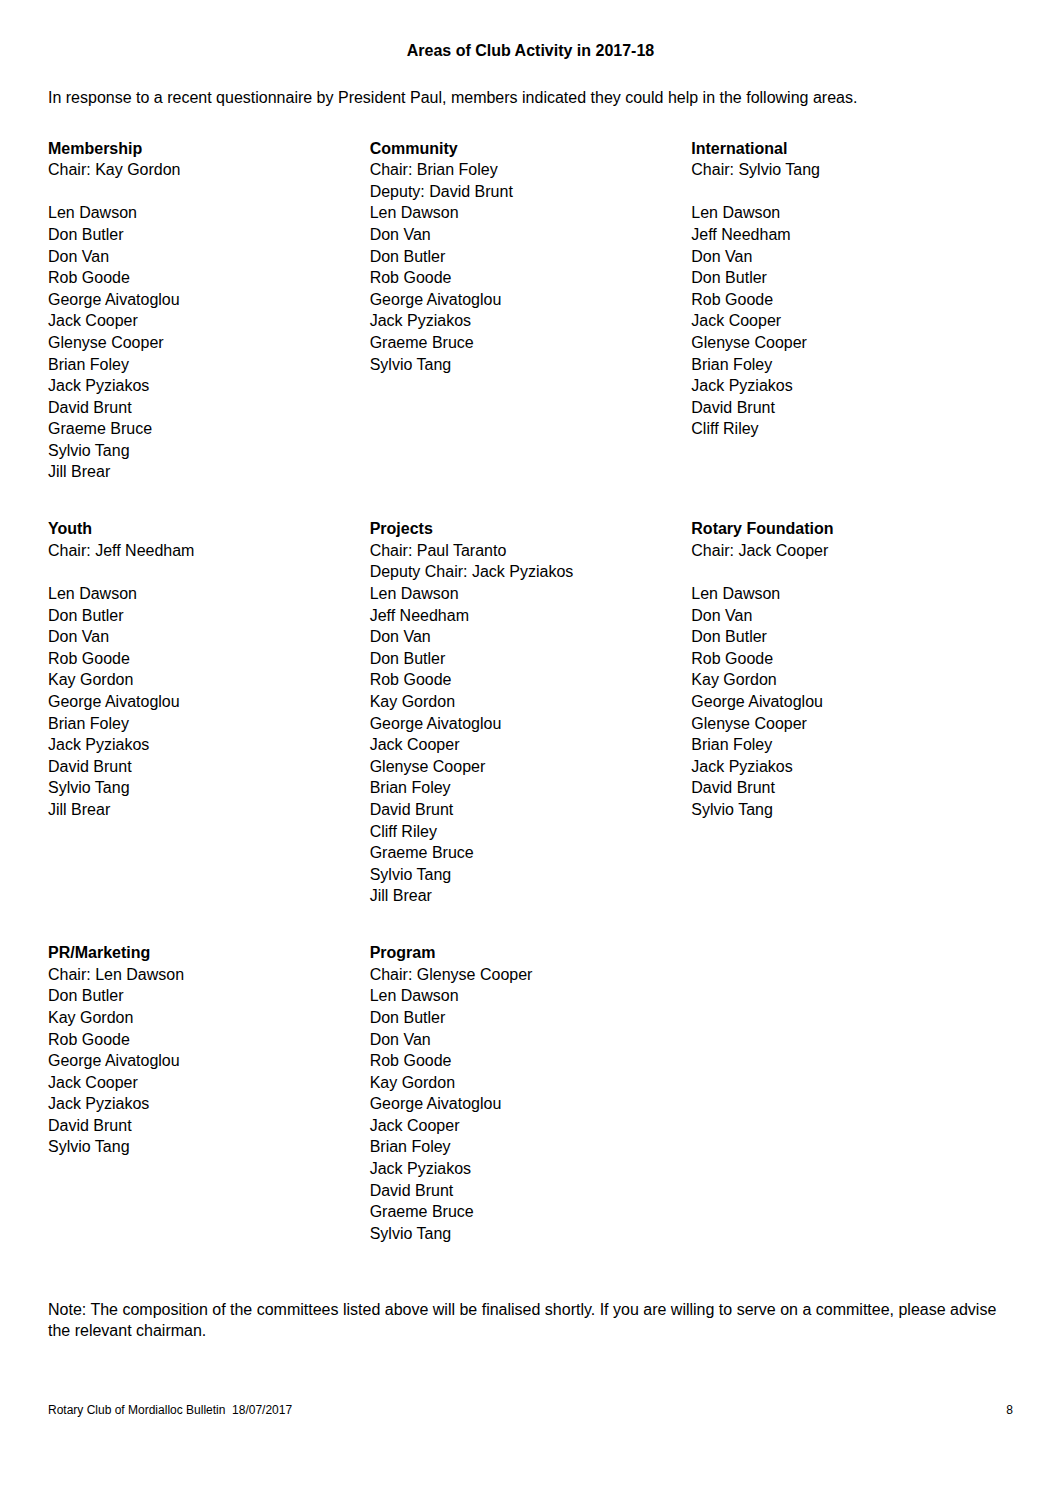Areas of Club Activity in 2017-18
In response to a recent questionnaire by President Paul, members indicated they could help in the following areas.
| Membership Chair: Kay Gordon Len Dawson Don Butler Don Van Rob Goode George Aivatoglou Jack Cooper Glenyse Cooper Brian Foley Jack Pyziakos David Brunt Graeme Bruce Sylvio Tang Jill Brear | Community Chair: Brian Foley Deputy: David Brunt Len Dawson Don Van Don Butler Rob Goode George Aivatoglou Jack Pyziakos Graeme Bruce Sylvio Tang | International Chair: Sylvio Tang Len Dawson Jeff Needham Don Van Don Butler Rob Goode Jack Cooper Glenyse Cooper Brian Foley Jack Pyziakos David Brunt Cliff Riley |
| Youth Chair: Jeff Needham Len Dawson Don Butler Don Van Rob Goode Kay Gordon George Aivatoglou Brian Foley Jack Pyziakos David Brunt Sylvio Tang Jill Brear | Projects Chair: Paul Taranto Deputy Chair: Jack Pyziakos Len Dawson Jeff Needham Don Van Don Butler Rob Goode Kay Gordon George Aivatoglou Jack Cooper Glenyse Cooper Brian Foley David Brunt Cliff Riley Graeme Bruce Sylvio Tang Jill Brear | Rotary Foundation Chair: Jack Cooper Len Dawson Don Van Don Butler Rob Goode Kay Gordon George Aivatoglou Glenyse Cooper Brian Foley Jack Pyziakos David Brunt Sylvio Tang |
| PR/Marketing Chair: Len Dawson Don Butler Kay Gordon Rob Goode George Aivatoglou Jack Cooper Jack Pyziakos David Brunt Sylvio Tang | Program Chair: Glenyse Cooper Len Dawson Don Butler Don Van Rob Goode Kay Gordon George Aivatoglou Jack Cooper Brian Foley Jack Pyziakos David Brunt Graeme Bruce Sylvio Tang | |
Note: The composition of the committees listed above will be finalised shortly. If you are willing to serve on a committee, please advise the relevant chairman.
Rotary Club of Mordialloc Bulletin 18/07/2017 8